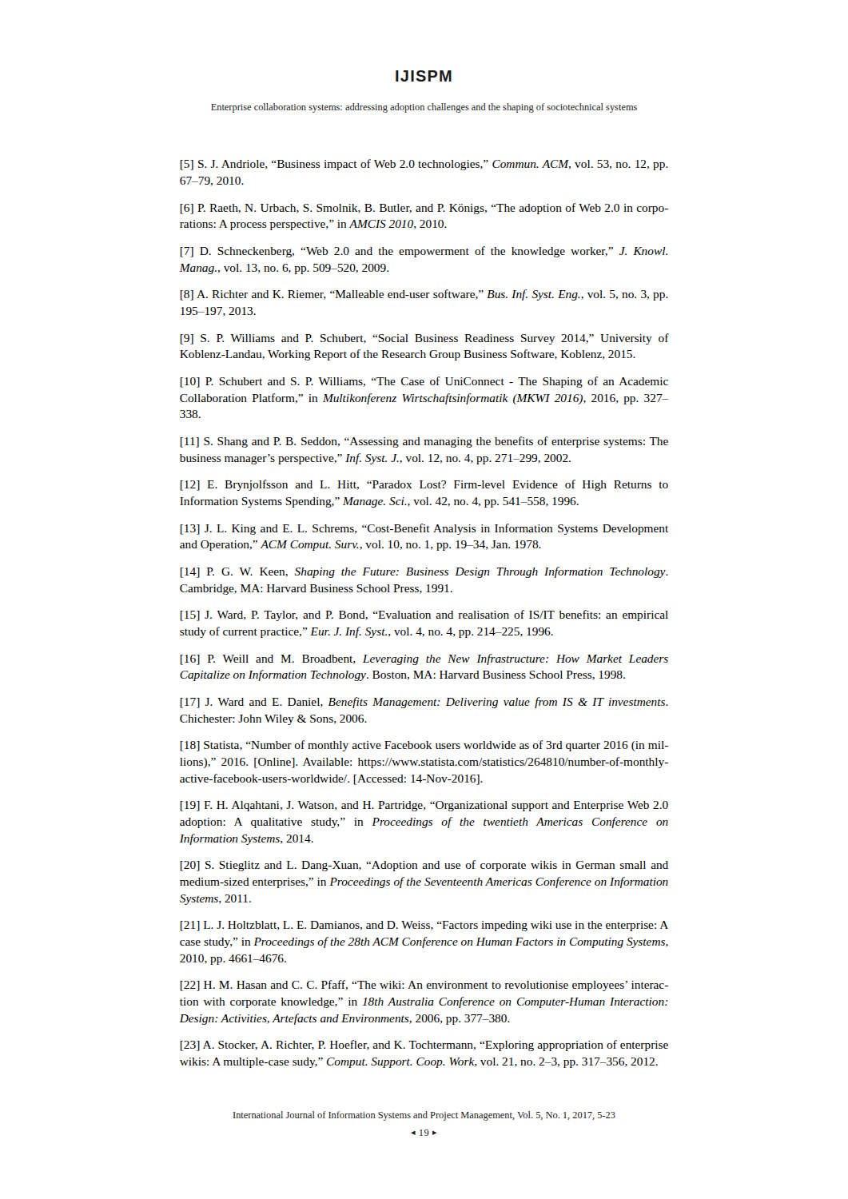IJISPM
Enterprise collaboration systems: addressing adoption challenges and the shaping of sociotechnical systems
[5] S. J. Andriole, “Business impact of Web 2.0 technologies,” Commun. ACM, vol. 53, no. 12, pp. 67–79, 2010.
[6] P. Raeth, N. Urbach, S. Smolnik, B. Butler, and P. Königs, “The adoption of Web 2.0 in corporations: A process perspective,” in AMCIS 2010, 2010.
[7] D. Schneckenberg, “Web 2.0 and the empowerment of the knowledge worker,” J. Knowl. Manag., vol. 13, no. 6, pp. 509–520, 2009.
[8] A. Richter and K. Riemer, “Malleable end-user software,” Bus. Inf. Syst. Eng., vol. 5, no. 3, pp. 195–197, 2013.
[9] S. P. Williams and P. Schubert, “Social Business Readiness Survey 2014,” University of Koblenz-Landau, Working Report of the Research Group Business Software, Koblenz, 2015.
[10] P. Schubert and S. P. Williams, “The Case of UniConnect - The Shaping of an Academic Collaboration Platform,” in Multikonferenz Wirtschaftsinformatik (MKWI 2016), 2016, pp. 327–338.
[11] S. Shang and P. B. Seddon, “Assessing and managing the benefits of enterprise systems: The business manager’s perspective,” Inf. Syst. J., vol. 12, no. 4, pp. 271–299, 2002.
[12] E. Brynjolfsson and L. Hitt, “Paradox Lost? Firm-level Evidence of High Returns to Information Systems Spending,” Manage. Sci., vol. 42, no. 4, pp. 541–558, 1996.
[13] J. L. King and E. L. Schrems, “Cost-Benefit Analysis in Information Systems Development and Operation,” ACM Comput. Surv., vol. 10, no. 1, pp. 19–34, Jan. 1978.
[14] P. G. W. Keen, Shaping the Future: Business Design Through Information Technology. Cambridge, MA: Harvard Business School Press, 1991.
[15] J. Ward, P. Taylor, and P. Bond, “Evaluation and realisation of IS/IT benefits: an empirical study of current practice,” Eur. J. Inf. Syst., vol. 4, no. 4, pp. 214–225, 1996.
[16] P. Weill and M. Broadbent, Leveraging the New Infrastructure: How Market Leaders Capitalize on Information Technology. Boston, MA: Harvard Business School Press, 1998.
[17] J. Ward and E. Daniel, Benefits Management: Delivering value from IS & IT investments. Chichester: John Wiley & Sons, 2006.
[18] Statista, “Number of monthly active Facebook users worldwide as of 3rd quarter 2016 (in millions),” 2016. [Online]. Available: https://www.statista.com/statistics/264810/number-of-monthly-active-facebook-users-worldwide/. [Accessed: 14-Nov-2016].
[19] F. H. Alqahtani, J. Watson, and H. Partridge, “Organizational support and Enterprise Web 2.0 adoption: A qualitative study,” in Proceedings of the twentieth Americas Conference on Information Systems, 2014.
[20] S. Stieglitz and L. Dang-Xuan, “Adoption and use of corporate wikis in German small and medium-sized enterprises,” in Proceedings of the Seventeenth Americas Conference on Information Systems, 2011.
[21] L. J. Holtzblatt, L. E. Damianos, and D. Weiss, “Factors impeding wiki use in the enterprise: A case study,” in Proceedings of the 28th ACM Conference on Human Factors in Computing Systems, 2010, pp. 4661–4676.
[22] H. M. Hasan and C. C. Pfaff, “The wiki: An environment to revolutionise employees’ interaction with corporate knowledge,” in 18th Australia Conference on Computer-Human Interaction: Design: Activities, Artefacts and Environments, 2006, pp. 377–380.
[23] A. Stocker, A. Richter, P. Hoefler, and K. Tochtermann, “Exploring appropriation of enterprise wikis: A multiple-case sudy,” Comput. Support. Coop. Work, vol. 21, no. 2–3, pp. 317–356, 2012.
International Journal of Information Systems and Project Management, Vol. 5, No. 1, 2017, 5-23
◂ 19 ▸